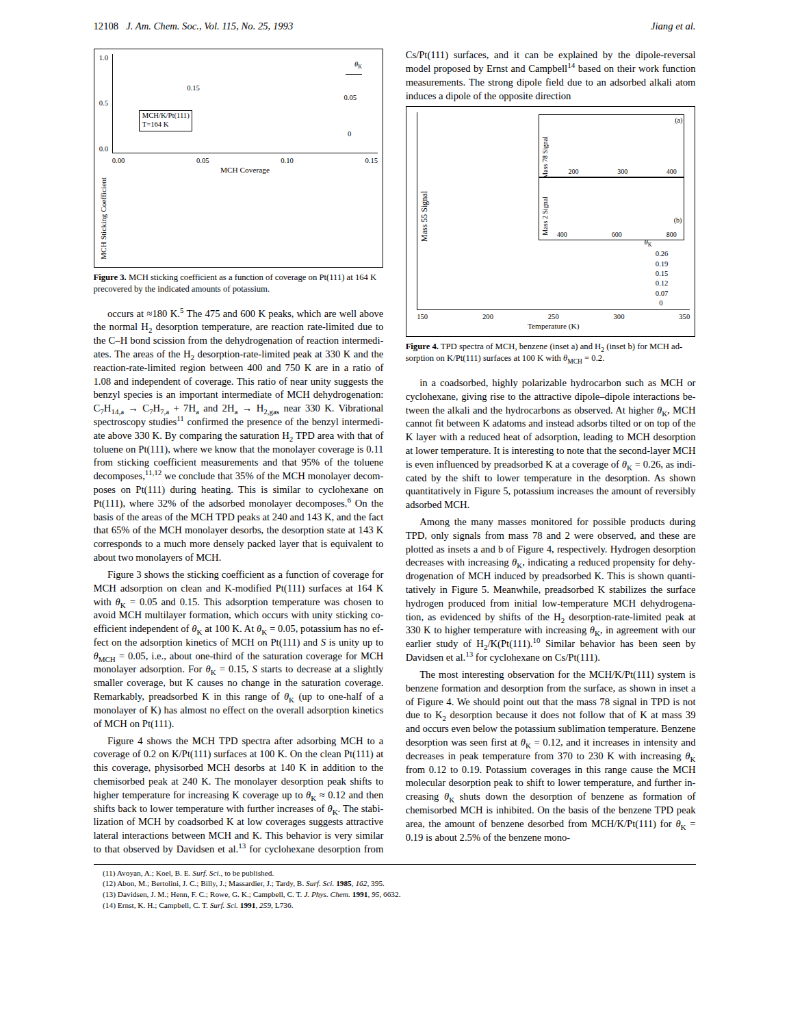12108 J. Am. Chem. Soc., Vol. 115, No. 25, 1993
Jiang et al.
1.0 0.5 0.0
0.15 θK 0.05 0 MCH/K/Pt(111)
T=164 K
0.000.050.100.15
MCH Coverage
MCH Sticking Coefficient
Figure 3. MCH sticking coefficient as a function of coverage on Pt(111) at 164 K precovered by the indicated amounts of potassium.
occurs at ≈180 K.5 The 475 and 600 K peaks, which are well above the normal H2 desorption temperature, are reaction rate-limited due to the C–H bond scission from the dehydrogenation of reaction intermediates. The areas of the H2 desorption-rate-limited peak at 330 K and the reaction-rate-limited region between 400 and 750 K are in a ratio of 1.08 and independent of coverage. This ratio of near unity suggests the benzyl species is an important intermediate of MCH dehydrogenation: C7H14,a → C7H7,a + 7Ha and 2Ha → H2,gas near 330 K. Vibrational spectroscopy studies11 confirmed the presence of the benzyl intermediate above 330 K. By comparing the saturation H2 TPD area with that of toluene on Pt(111), where we know that the monolayer coverage is 0.11 from sticking coefficient measurements and that 95% of the toluene decomposes,11,12 we conclude that 35% of the MCH monolayer decomposes on Pt(111) during heating. This is similar to cyclohexane on Pt(111), where 32% of the adsorbed monolayer decomposes.6 On the basis of the areas of the MCH TPD peaks at 240 and 143 K, and the fact that 65% of the MCH monolayer desorbs, the desorption state at 143 K corresponds to a much more densely packed layer that is equivalent to about two monolayers of MCH.
Figure 3 shows the sticking coefficient as a function of coverage for MCH adsorption on clean and K-modified Pt(111) surfaces at 164 K with θK = 0.05 and 0.15. This adsorption temperature was chosen to avoid MCH multilayer formation, which occurs with unity sticking coefficient independent of θK at 100 K. At θK = 0.05, potassium has no effect on the adsorption kinetics of MCH on Pt(111) and S is unity up to θMCH = 0.05, i.e., about one-third of the saturation coverage for MCH monolayer adsorption. For θK = 0.15, S starts to decrease at a slightly smaller coverage, but K causes no change in the saturation coverage. Remarkably, preadsorbed K in this range of θK (up to one-half of a monolayer of K) has almost no effect on the overall adsorption kinetics of MCH on Pt(111).
Figure 4 shows the MCH TPD spectra after adsorbing MCH to a coverage of 0.2 on K/Pt(111) surfaces at 100 K. On the clean Pt(111) at this coverage, physisorbed MCH desorbs at 140 K in addition to the chemisorbed peak at 240 K. The monolayer desorption peak shifts to higher temperature for increasing K coverage up to θK ≈ 0.12 and then shifts back to lower temperature with further increases of θK. The stabilization of MCH by coadsorbed K at low coverages suggests attractive lateral interactions between MCH and K. This behavior is very similar to that observed by Davidsen et al.13 for cyclohexane desorption from Cs/Pt(111) surfaces, and it can be explained by the dipole-reversal model proposed by Ernst and Campbell14 based on their work function measurements. The strong dipole field due to an adsorbed alkali atom induces a dipole of the opposite direction
(a)
Mass 78 Signal
200300400
(b)
Mass 2 Signal
400600800
θK 0.26 0.19 0.15 0.12 0.07 0
Mass 55 Signal
150200250300350
Temperature (K)
Figure 4. TPD spectra of MCH, benzene (inset a) and H2 (inset b) for MCH adsorption on K/Pt(111) surfaces at 100 K with θMCH = 0.2.
in a coadsorbed, highly polarizable hydrocarbon such as MCH or cyclohexane, giving rise to the attractive dipole–dipole interactions between the alkali and the hydrocarbons as observed. At higher θK, MCH cannot fit between K adatoms and instead adsorbs tilted or on top of the K layer with a reduced heat of adsorption, leading to MCH desorption at lower temperature. It is interesting to note that the second-layer MCH is even influenced by preadsorbed K at a coverage of θK = 0.26, as indicated by the shift to lower temperature in the desorption. As shown quantitatively in Figure 5, potassium increases the amount of reversibly adsorbed MCH.
Among the many masses monitored for possible products during TPD, only signals from mass 78 and 2 were observed, and these are plotted as insets a and b of Figure 4, respectively. Hydrogen desorption decreases with increasing θK, indicating a reduced propensity for dehydrogenation of MCH induced by preadsorbed K. This is shown quantitatively in Figure 5. Meanwhile, preadsorbed K stabilizes the surface hydrogen produced from initial low-temperature MCH dehydrogenation, as evidenced by shifts of the H2 desorption-rate-limited peak at 330 K to higher temperature with increasing θK, in agreement with our earlier study of H2/K(Pt(111).10 Similar behavior has been seen by Davidsen et al.13 for cyclohexane on Cs/Pt(111).
The most interesting observation for the MCH/K/Pt(111) system is benzene formation and desorption from the surface, as shown in inset a of Figure 4. We should point out that the mass 78 signal in TPD is not due to K2 desorption because it does not follow that of K at mass 39 and occurs even below the potassium sublimation temperature. Benzene desorption was seen first at θK = 0.12, and it increases in intensity and decreases in peak temperature from 370 to 230 K with increasing θK from 0.12 to 0.19. Potassium coverages in this range cause the MCH molecular desorption peak to shift to lower temperature, and further increasing θK shuts down the desorption of benzene as formation of chemisorbed MCH is inhibited. On the basis of the benzene TPD peak area, the amount of benzene desorbed from MCH/K/Pt(111) for θK = 0.19 is about 2.5% of the benzene mono-
(11) Avoyan, A.; Koel, B. E. Surf. Sci., to be published.
(12) Abon, M.; Bertolini, J. C.; Billy, J.; Massardier, J.; Tardy, B. Surf. Sci. 1985, 162, 395.
(13) Davidsen, J. M.; Henn, F. C.; Rowe, G. K.; Campbell, C. T. J. Phys. Chem. 1991, 95, 6632.
(14) Ernst, K. H.; Campbell, C. T. Surf. Sci. 1991, 259, L736.